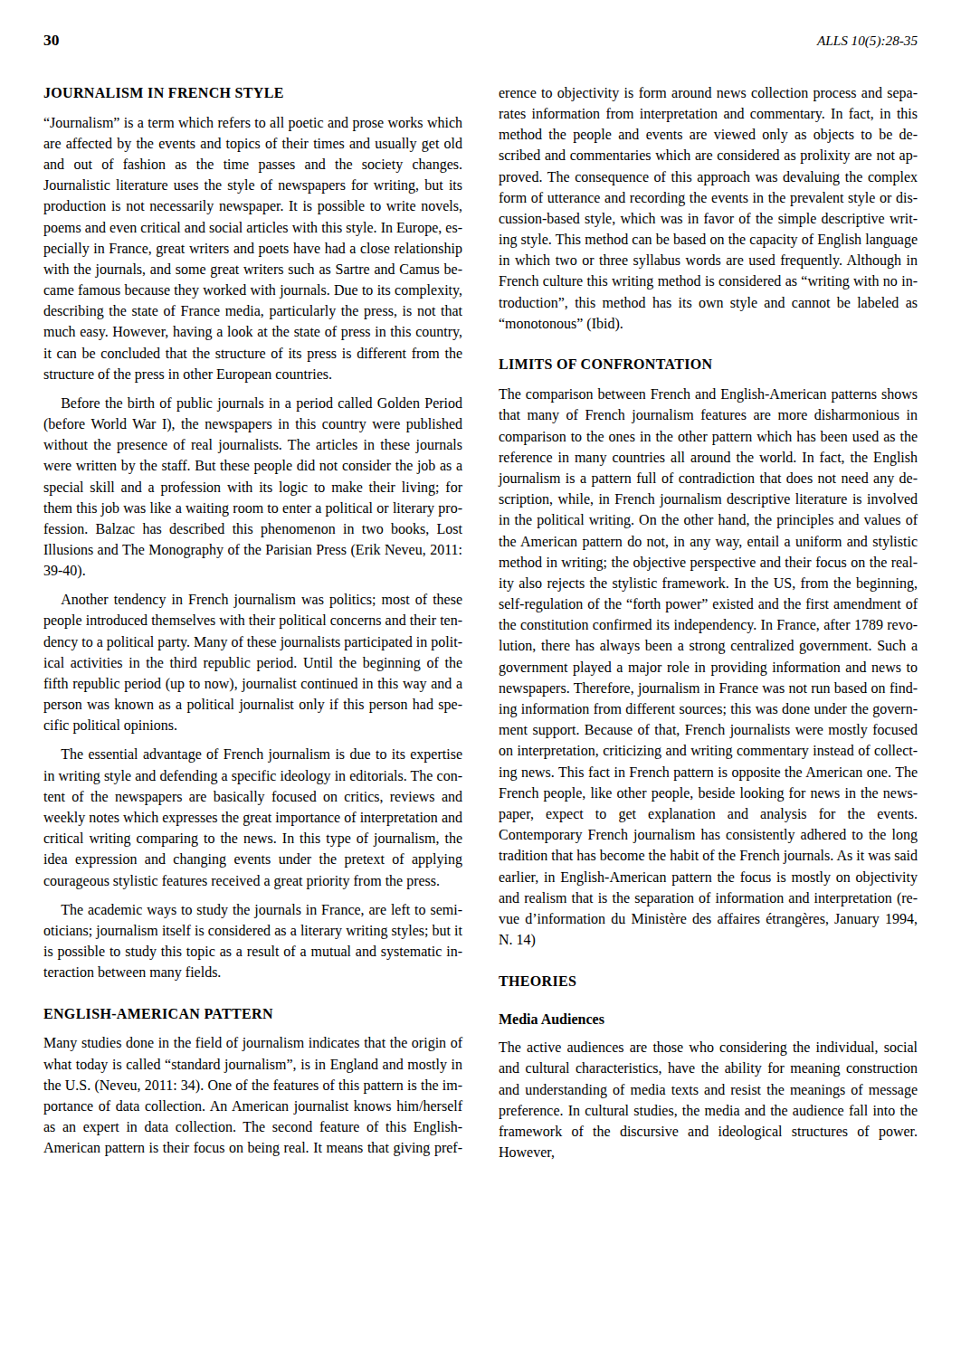30 ALLS 10(5):28-35
JOURNALISM IN FRENCH STYLE
“Journalism” is a term which refers to all poetic and prose works which are affected by the events and topics of their times and usually get old and out of fashion as the time passes and the society changes. Journalistic literature uses the style of newspapers for writing, but its production is not necessarily newspaper. It is possible to write novels, poems and even critical and social articles with this style. In Europe, especially in France, great writers and poets have had a close relationship with the journals, and some great writers such as Sartre and Camus became famous because they worked with journals. Due to its complexity, describing the state of France media, particularly the press, is not that much easy. However, having a look at the state of press in this country, it can be concluded that the structure of its press is different from the structure of the press in other European countries.
Before the birth of public journals in a period called Golden Period (before World War I), the newspapers in this country were published without the presence of real journalists. The articles in these journals were written by the staff. But these people did not consider the job as a special skill and a profession with its logic to make their living; for them this job was like a waiting room to enter a political or literary profession. Balzac has described this phenomenon in two books, Lost Illusions and The Monography of the Parisian Press (Erik Neveu, 2011: 39-40).
Another tendency in French journalism was politics; most of these people introduced themselves with their political concerns and their tendency to a political party. Many of these journalists participated in political activities in the third republic period. Until the beginning of the fifth republic period (up to now), journalist continued in this way and a person was known as a political journalist only if this person had specific political opinions.
The essential advantage of French journalism is due to its expertise in writing style and defending a specific ideology in editorials. The content of the newspapers are basically focused on critics, reviews and weekly notes which expresses the great importance of interpretation and critical writing comparing to the news. In this type of journalism, the idea expression and changing events under the pretext of applying courageous stylistic features received a great priority from the press.
The academic ways to study the journals in France, are left to semioticians; journalism itself is considered as a literary writing styles; but it is possible to study this topic as a result of a mutual and systematic interaction between many fields.
ENGLISH-AMERICAN PATTERN
Many studies done in the field of journalism indicates that the origin of what today is called “standard journalism”, is in England and mostly in the U.S. (Neveu, 2011: 34). One of the features of this pattern is the importance of data collection. An American journalist knows him/herself as an expert in data collection. The second feature of this English-American pattern is their focus on being real. It means that giving preference to objectivity is form around news collection process and separates information from interpretation and commentary. In fact, in this method the people and events are viewed only as objects to be described and commentaries which are considered as prolixity are not approved. The consequence of this approach was devaluing the complex form of utterance and recording the events in the prevalent style or discussion-based style, which was in favor of the simple descriptive writing style. This method can be based on the capacity of English language in which two or three syllabus words are used frequently. Although in French culture this writing method is considered as “writing with no introduction”, this method has its own style and cannot be labeled as “monotonous” (Ibid).
LIMITS OF CONFRONTATION
The comparison between French and English-American patterns shows that many of French journalism features are more disharmonious in comparison to the ones in the other pattern which has been used as the reference in many countries all around the world. In fact, the English journalism is a pattern full of contradiction that does not need any description, while, in French journalism descriptive literature is involved in the political writing. On the other hand, the principles and values of the American pattern do not, in any way, entail a uniform and stylistic method in writing; the objective perspective and their focus on the reality also rejects the stylistic framework. In the US, from the beginning, self-regulation of the “forth power” existed and the first amendment of the constitution confirmed its independency. In France, after 1789 revolution, there has always been a strong centralized government. Such a government played a major role in providing information and news to newspapers. Therefore, journalism in France was not run based on finding information from different sources; this was done under the government support. Because of that, French journalists were mostly focused on interpretation, criticizing and writing commentary instead of collecting news. This fact in French pattern is opposite the American one. The French people, like other people, beside looking for news in the newspaper, expect to get explanation and analysis for the events. Contemporary French journalism has consistently adhered to the long tradition that has become the habit of the French journals. As it was said earlier, in English-American pattern the focus is mostly on objectivity and realism that is the separation of information and interpretation (revue d’information du Ministère des affaires étrangères, January 1994, N. 14)
THEORIES
Media Audiences
The active audiences are those who considering the individual, social and cultural characteristics, have the ability for meaning construction and understanding of media texts and resist the meanings of message preference. In cultural studies, the media and the audience fall into the framework of the discursive and ideological structures of power. However,